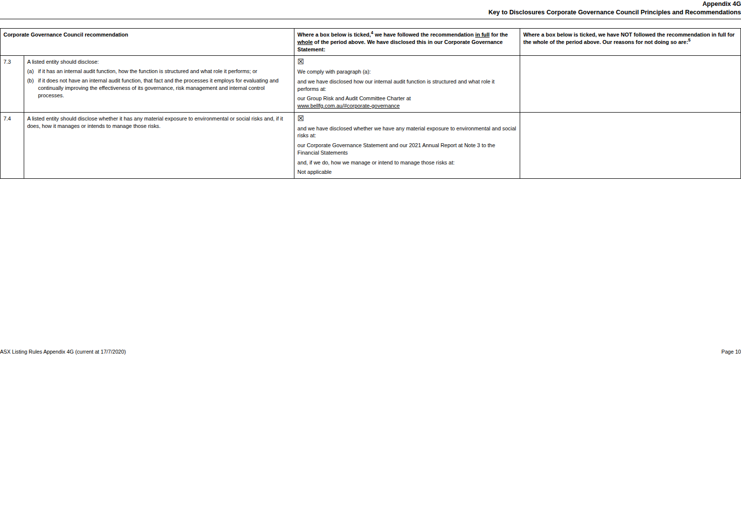Appendix 4G
Key to Disclosures Corporate Governance Council Principles and Recommendations
| Corporate Governance Council recommendation | Where a box below is ticked, 4 we have followed the recommendation in full for the whole of the period above. We have disclosed this in our Corporate Governance Statement: | Where a box below is ticked, we have NOT followed the recommendation in full for the whole of the period above. Our reasons for not doing so are: 5 |
| --- | --- | --- |
| 7.3 | A listed entity should disclose: (a) if it has an internal audit function, how the function is structured and what role it performs; or (b) if it does not have an internal audit function, that fact and the processes it employs for evaluating and continually improving the effectiveness of its governance, risk management and internal control processes. | ☒ We comply with paragraph (a): and we have disclosed how our internal audit function is structured and what role it performs at: our Group Risk and Audit Committee Charter at www.bellfg.com.au/#corporate-governance | |
| 7.4 | A listed entity should disclose whether it has any material exposure to environmental or social risks and, if it does, how it manages or intends to manage those risks. | ☒ and we have disclosed whether we have any material exposure to environmental and social risks at: our Corporate Governance Statement and our 2021 Annual Report at Note 3 to the Financial Statements and, if we do, how we manage or intend to manage those risks at: Not applicable | |
ASX Listing Rules Appendix 4G (current at 17/7/2020)
Page 10